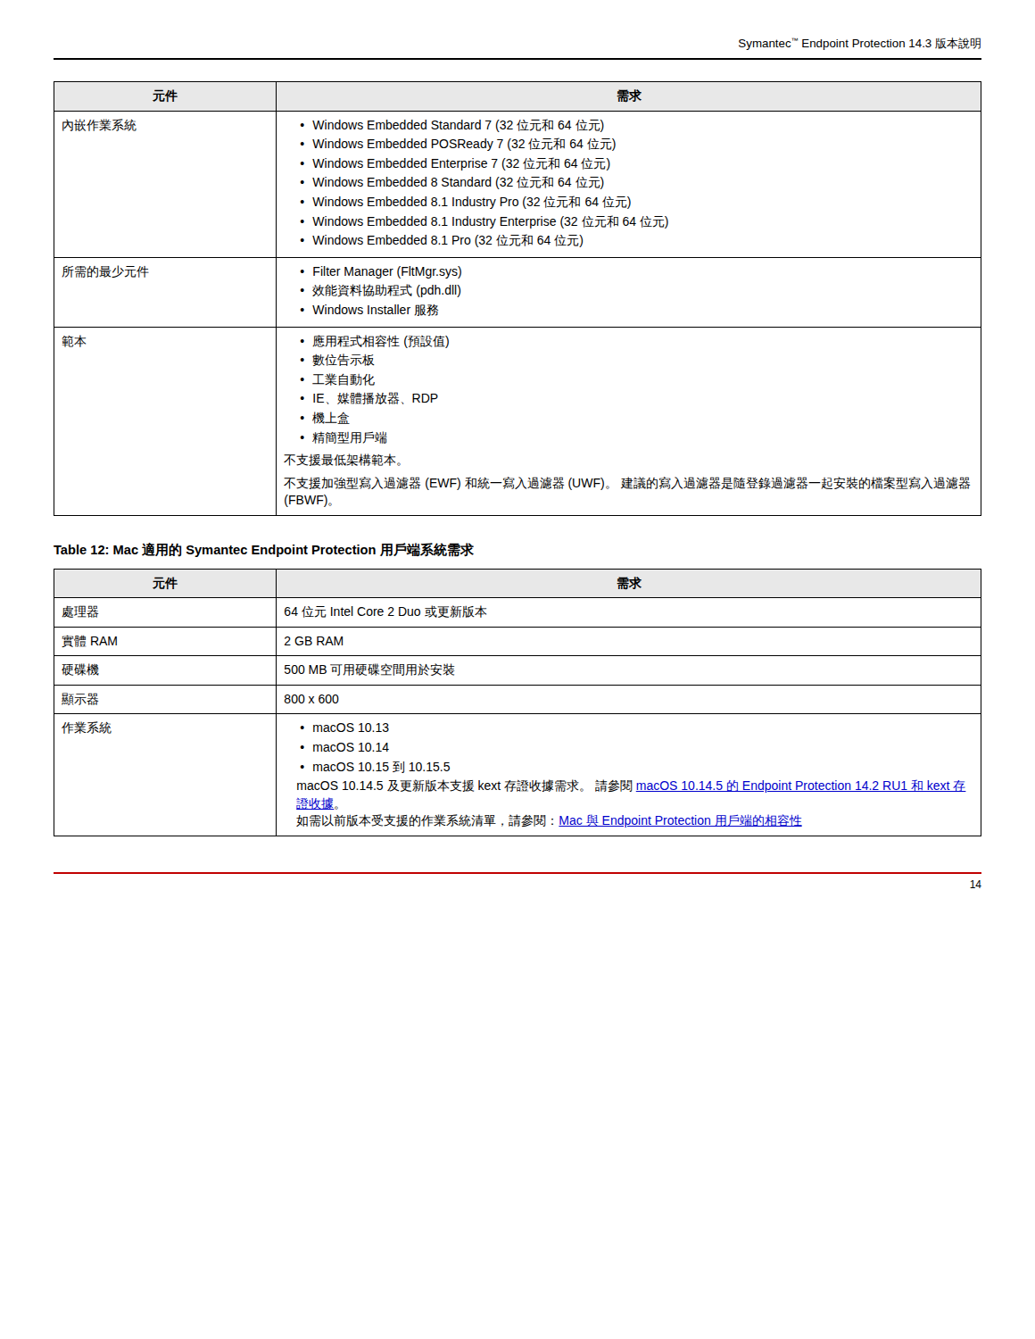Symantec™ Endpoint Protection 14.3 版本說明
| 元件 | 需求 |
| --- | --- |
| 內嵌作業系統 | Windows Embedded Standard 7 (32 位元和 64 位元) Windows Embedded POSReady 7 (32 位元和 64 位元) Windows Embedded Enterprise 7 (32 位元和 64 位元) Windows Embedded 8 Standard (32 位元和 64 位元) Windows Embedded 8.1 Industry Pro (32 位元和 64 位元) Windows Embedded 8.1 Industry Enterprise (32 位元和 64 位元) Windows Embedded 8.1 Pro (32 位元和 64 位元) |
| 所需的最少元件 | Filter Manager (FltMgr.sys) 效能資料協助程式 (pdh.dll) Windows Installer 服務 |
| 範本 | 應用程式相容性 (預設值) 數位告示板 工業自動化 IE、媒體播放器、RDP 機上盒 精簡型用戶端 不支援最低架構範本。 不支援加強型寫入過濾器 (EWF) 和統一寫入過濾器 (UWF)。 建議的寫入過濾器是隨登錄過濾器一起安裝的檔案型寫入過濾器 (FBWF)。 |
Table 12: Mac 適用的 Symantec Endpoint Protection 用戶端系統需求
| 元件 | 需求 |
| --- | --- |
| 處理器 | 64 位元 Intel Core 2 Duo 或更新版本 |
| 實體 RAM | 2 GB RAM |
| 硬碟機 | 500 MB 可用硬碟空間用於安裝 |
| 顯示器 | 800 x 600 |
| 作業系統 | macOS 10.13 macOS 10.14 macOS 10.15 到 10.15.5 macOS 10.14.5 及更新版本支援 kext 存證收據需求。 請參閱 macOS 10.14.5 的 Endpoint Protection 14.2 RU1 和 kext 存證收據 。 如需以前版本受支援的作業系統清單，請參閱： Mac 與 Endpoint Protection 用戶端的相容性 |
14